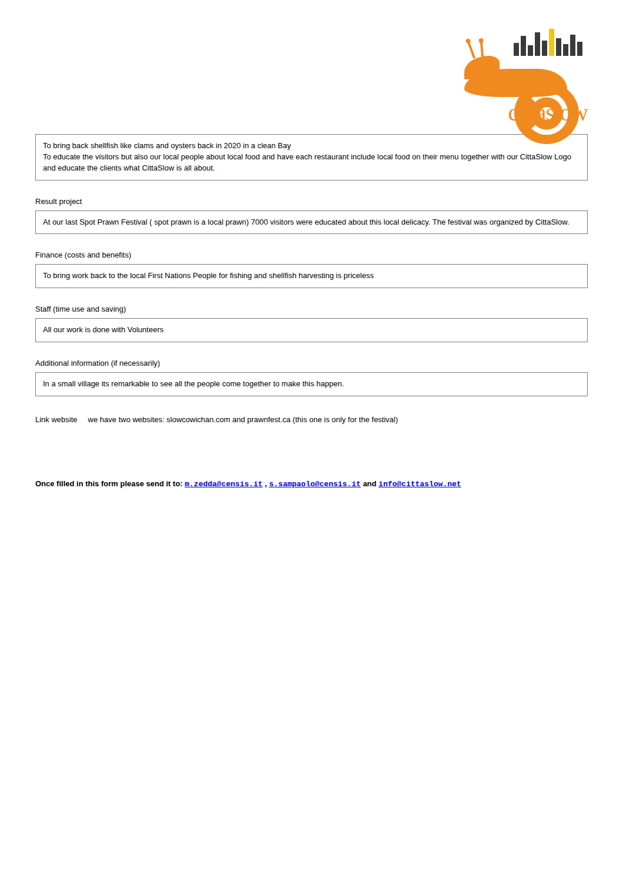cittaslow
To bring back shellfish like clams and oysters back in 2020 in a clean Bay
To educate the visitors but also our local people about local food and have each restaurant include local food on their menu together with our CittaSlow Logo and educate the clients what CittaSlow is all about.
Result project
At our last Spot Prawn Festival ( spot prawn is a local prawn) 7000 visitors were educated about this local delicacy. The festival was organized by CittaSlow.
Finance (costs and benefits)
To bring work back to the local First Nations People for fishing and shellfish harvesting is priceless
Staff (time use and saving)
All our work is done with Volunteers
Additional information (if necessarily)
In a small village its remarkable to see all the people come together to make this happen.
Link website we have two websites: slowcowichan.com and prawnfest.ca (this one is only for the festival)
Once filled in this form please send it to: m.zedda@censis.it , s.sampaolo@censis.it and info@cittaslow.net